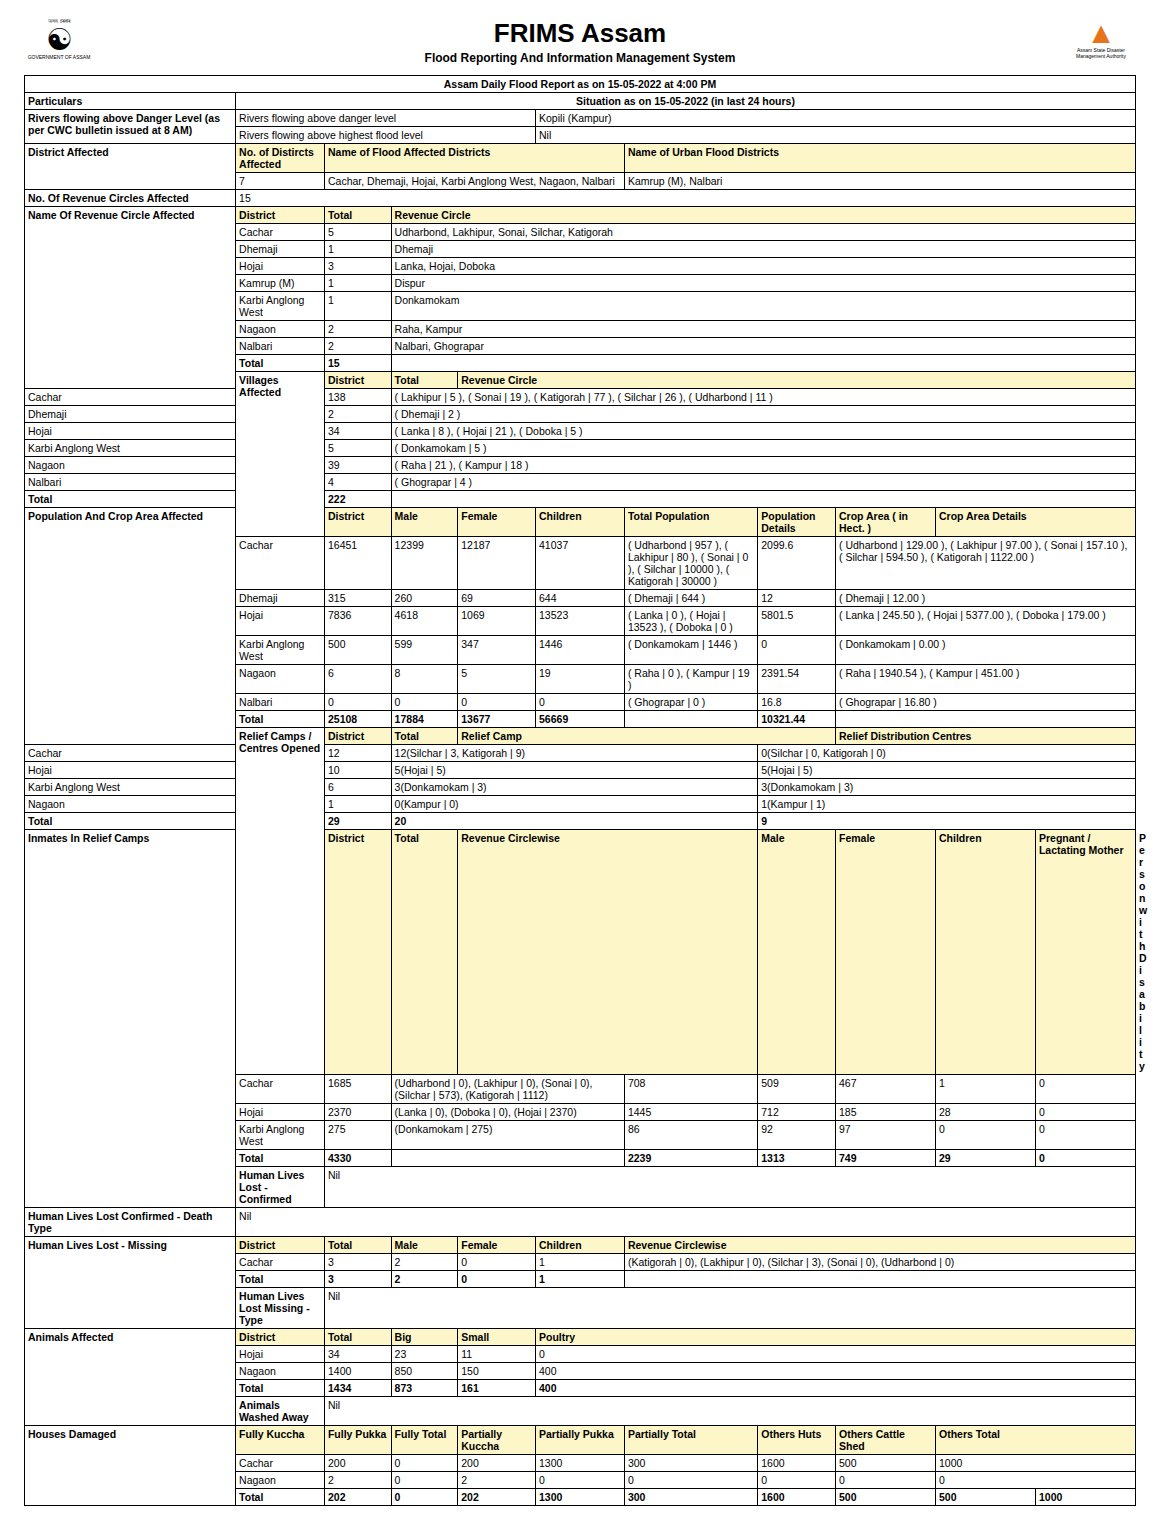অসম চৰকাৰ
☯
GOVERNMENT OF ASSAM
▲
Assam State Disaster Management Authority
FRIMS Assam
Flood Reporting And Information Management System
| Assam Daily Flood Report as on 15-05-2022 at 4:00 PM |
| Particulars | Situation as on 15-05-2022 (in last 24 hours) |
| Rivers flowing above Danger Level (as per CWC bulletin issued at 8 AM) | Rivers flowing above danger level | Kopili (Kampur) |
| Rivers flowing above highest flood level | Nil |
| District Affected | No. of Distircts Affected | Name of Flood Affected Districts | Name of Urban Flood Districts |
| 7 | Cachar, Dhemaji, Hojai, Karbi Anglong West, Nagaon, Nalbari | Kamrup (M), Nalbari |
| No. Of Revenue Circles Affected | 15 |
| Name Of Revenue Circle Affected | District | Total | Revenue Circle |
| Cachar | 5 | Udharbond, Lakhipur, Sonai, Silchar, Katigorah |
| Dhemaji | 1 | Dhemaji |
| Hojai | 3 | Lanka, Hojai, Doboka |
| Kamrup (M) | 1 | Dispur |
| Karbi Anglong West | 1 | Donkamokam |
| Nagaon | 2 | Raha, Kampur |
| Nalbari | 2 | Nalbari, Ghograpar |
| Total | 15 | |
| Villages Affected | District | Total | Revenue Circle |
| Cachar | 138 | ( Lakhipur / 5 ), ( Sonai / 19 ), ( Katigorah / 77 ), ( Silchar / 26 ), ( Udharbond / 11 ) |
| Dhemaji | 2 | ( Dhemaji / 2 ) |
| Hojai | 34 | ( Lanka / 8 ), ( Hojai / 21 ), ( Doboka / 5 ) |
| Karbi Anglong West | 5 | ( Donkamokam / 5 ) |
| Nagaon | 39 | ( Raha / 21 ), ( Kampur / 18 ) |
| Nalbari | 4 | ( Ghograpar / 4 ) |
| Total | 222 | |
| Population And Crop Area Affected | District | Male | Female | Children | Total Population | Population Details | Crop Area ( in Hect. ) | Crop Area Details |
| Cachar | 16451 | 12399 | 12187 | 41037 | ( Udharbond / 957 ), ( Lakhipur / 80 ), ( Sonai / 0 ), ( Silchar / 10000 ), ( Katigorah / 30000 ) | 2099.6 | ( Udharbond / 129.00 ), ( Lakhipur / 97.00 ), ( Sonai / 157.10 ), ( Silchar / 594.50 ), ( Katigorah / 1122.00 ) |
| Dhemaji | 315 | 260 | 69 | 644 | ( Dhemaji / 644 ) | 12 | ( Dhemaji / 12.00 ) |
| Hojai | 7836 | 4618 | 1069 | 13523 | ( Lanka / 0 ), ( Hojai / 13523 ), ( Doboka / 0 ) | 5801.5 | ( Lanka / 245.50 ), ( Hojai / 5377.00 ), ( Doboka / 179.00 ) |
| Karbi Anglong West | 500 | 599 | 347 | 1446 | ( Donkamokam / 1446 ) | 0 | ( Donkamokam / 0.00 ) |
| Nagaon | 6 | 8 | 5 | 19 | ( Raha / 0 ), ( Kampur / 19 ) | 2391.54 | ( Raha / 1940.54 ), ( Kampur / 451.00 ) |
| Nalbari | 0 | 0 | 0 | 0 | ( Ghograpar / 0 ) | 16.8 | ( Ghograpar / 16.80 ) |
| Total | 25108 | 17884 | 13677 | 56669 | | 10321.44 | |
| Relief Camps / Centres Opened | District | Total | Relief Camp | Relief Distribution Centres |
| Cachar | 12 | 12(Silchar / 3, Katigorah / 9) | 0(Silchar / 0, Katigorah / 0) |
| Hojai | 10 | 5(Hojai / 5) | 5(Hojai / 5) |
| Karbi Anglong West | 6 | 3(Donkamokam / 3) | 3(Donkamokam / 3) |
| Nagaon | 1 | 0(Kampur / 0) | 1(Kampur / 1) |
| Total | 29 | 20 | 9 |
| Inmates In Relief Camps | District | Total | Revenue Circlewise | Male | Female | Children | Pregnant / Lactating Mother | Person with Disability |
| Cachar | 1685 | (Udharbond / 0), (Lakhipur / 0), (Sonai / 0), (Silchar / 573), (Katigorah / 1112) | 708 | 509 | 467 | 1 | 0 |
| Hojai | 2370 | (Lanka / 0), (Doboka / 0), (Hojai / 2370) | 1445 | 712 | 185 | 28 | 0 |
| Karbi Anglong West | 275 | (Donkamokam / 275) | 86 | 92 | 97 | 0 | 0 |
| Total | 4330 | | 2239 | 1313 | 749 | 29 | 0 |
| Human Lives Lost - Confirmed | Nil |
| Human Lives Lost Confirmed - Death Type | Nil |
| Human Lives Lost - Missing | District | Total | Male | Female | Children | Revenue Circlewise |
| Cachar | 3 | 2 | 0 | 1 | (Katigorah / 0), (Lakhipur / 0), (Silchar / 3), (Sonai / 0), (Udharbond / 0) |
| Total | 3 | 2 | 0 | 1 | |
| Human Lives Lost Missing - Type | Nil |
| Animals Affected | District | Total | Big | Small | Poultry |
| Hojai | 34 | 23 | 11 | 0 |
| Nagaon | 1400 | 850 | 150 | 400 |
| Total | 1434 | 873 | 161 | 400 |
| Animals Washed Away | Nil |
| Houses Damaged | Fully Kuccha | Fully Pukka | Fully Total | Partially Kuccha | Partially Pukka | Partially Total | Others Huts | Others Cattle Shed | Others Total |
| Cachar | 200 | 0 | 200 | 1300 | 300 | 1600 | 500 | 1000 |
| Nagaon | 2 | 0 | 2 | 0 | 0 | 0 | 0 | 0 |
| Total | 202 | 0 | 202 | 1300 | 300 | 1600 | 500 | 500 | 1000 |